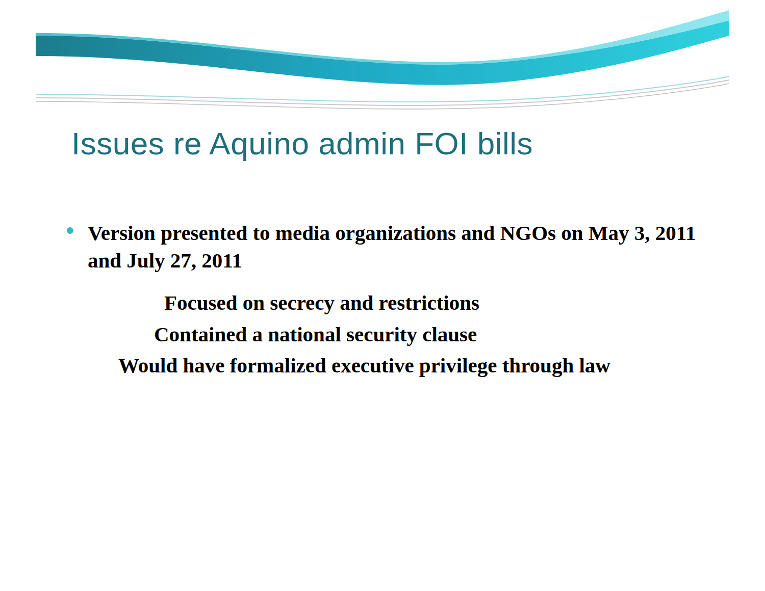Issues re Aquino admin FOI bills
Version presented to media organizations and NGOs on May 3, 2011 and July 27, 2011
Focused on secrecy and restrictions
Contained a national security clause
Would have formalized executive privilege through law